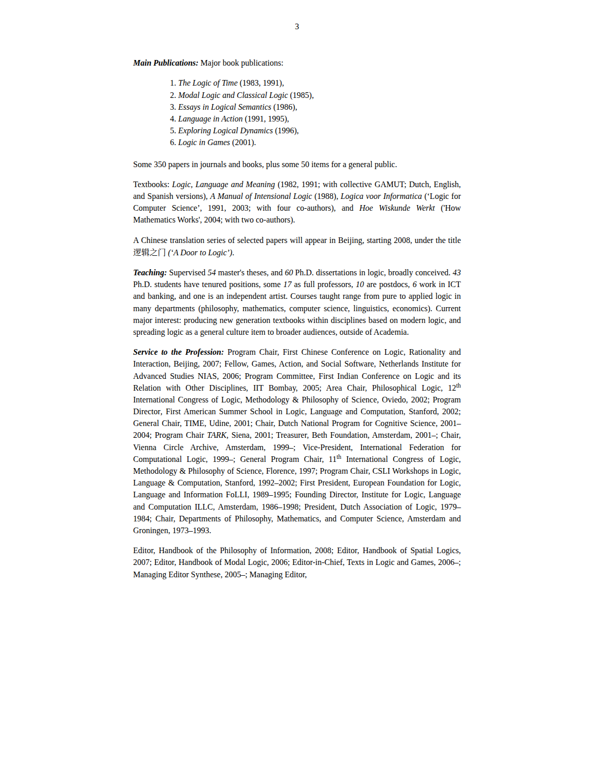3
Main Publications: Major book publications:
1. The Logic of Time (1983, 1991),
2. Modal Logic and Classical Logic (1985),
3. Essays in Logical Semantics (1986),
4. Language in Action (1991, 1995),
5. Exploring Logical Dynamics (1996),
6. Logic in Games (2001).
Some 350 papers in journals and books, plus some 50 items for a general public.
Textbooks: Logic, Language and Meaning (1982, 1991; with collective GAMUT; Dutch, English, and Spanish versions), A Manual of Intensional Logic (1988), Logica voor Informatica (‘Logic for Computer Science’, 1991, 2003; with four co-authors), and Hoe Wiskunde Werkt ('How Mathematics Works', 2004; with two co-authors).
A Chinese translation series of selected papers will appear in Beijing, starting 2008, under the title 逻辑之门 (‘A Door to Logic’).
Teaching: Supervised 54 master's theses, and 60 Ph.D. dissertations in logic, broadly conceived. 43 Ph.D. students have tenured positions, some 17 as full professors, 10 are postdocs, 6 work in ICT and banking, and one is an independent artist. Courses taught range from pure to applied logic in many departments (philosophy, mathematics, computer science, linguistics, economics). Current major interest: producing new generation textbooks within disciplines based on modern logic, and spreading logic as a general culture item to broader audiences, outside of Academia.
Service to the Profession: Program Chair, First Chinese Conference on Logic, Rationality and Interaction, Beijing, 2007; Fellow, Games, Action, and Social Software, Netherlands Institute for Advanced Studies NIAS, 2006; Program Committee, First Indian Conference on Logic and its Relation with Other Disciplines, IIT Bombay, 2005; Area Chair, Philosophical Logic, 12th International Congress of Logic, Methodology & Philosophy of Science, Oviedo, 2002; Program Director, First American Summer School in Logic, Language and Computation, Stanford, 2002; General Chair, TIME, Udine, 2001; Chair, Dutch National Program for Cognitive Science, 2001–2004; Program Chair TARK, Siena, 2001; Treasurer, Beth Foundation, Amsterdam, 2001–; Chair, Vienna Circle Archive, Amsterdam, 1999–; Vice-President, International Federation for Computational Logic, 1999–; General Program Chair, 11th International Congress of Logic, Methodology & Philosophy of Science, Florence, 1997; Program Chair, CSLI Workshops in Logic, Language & Computation, Stanford, 1992–2002; First President, European Foundation for Logic, Language and Information FoLLI, 1989–1995; Founding Director, Institute for Logic, Language and Computation ILLC, Amsterdam, 1986–1998; President, Dutch Association of Logic, 1979–1984; Chair, Departments of Philosophy, Mathematics, and Computer Science, Amsterdam and Groningen, 1973–1993.
Editor, Handbook of the Philosophy of Information, 2008; Editor, Handbook of Spatial Logics, 2007; Editor, Handbook of Modal Logic, 2006; Editor-in-Chief, Texts in Logic and Games, 2006–; Managing Editor Synthese, 2005–; Managing Editor,